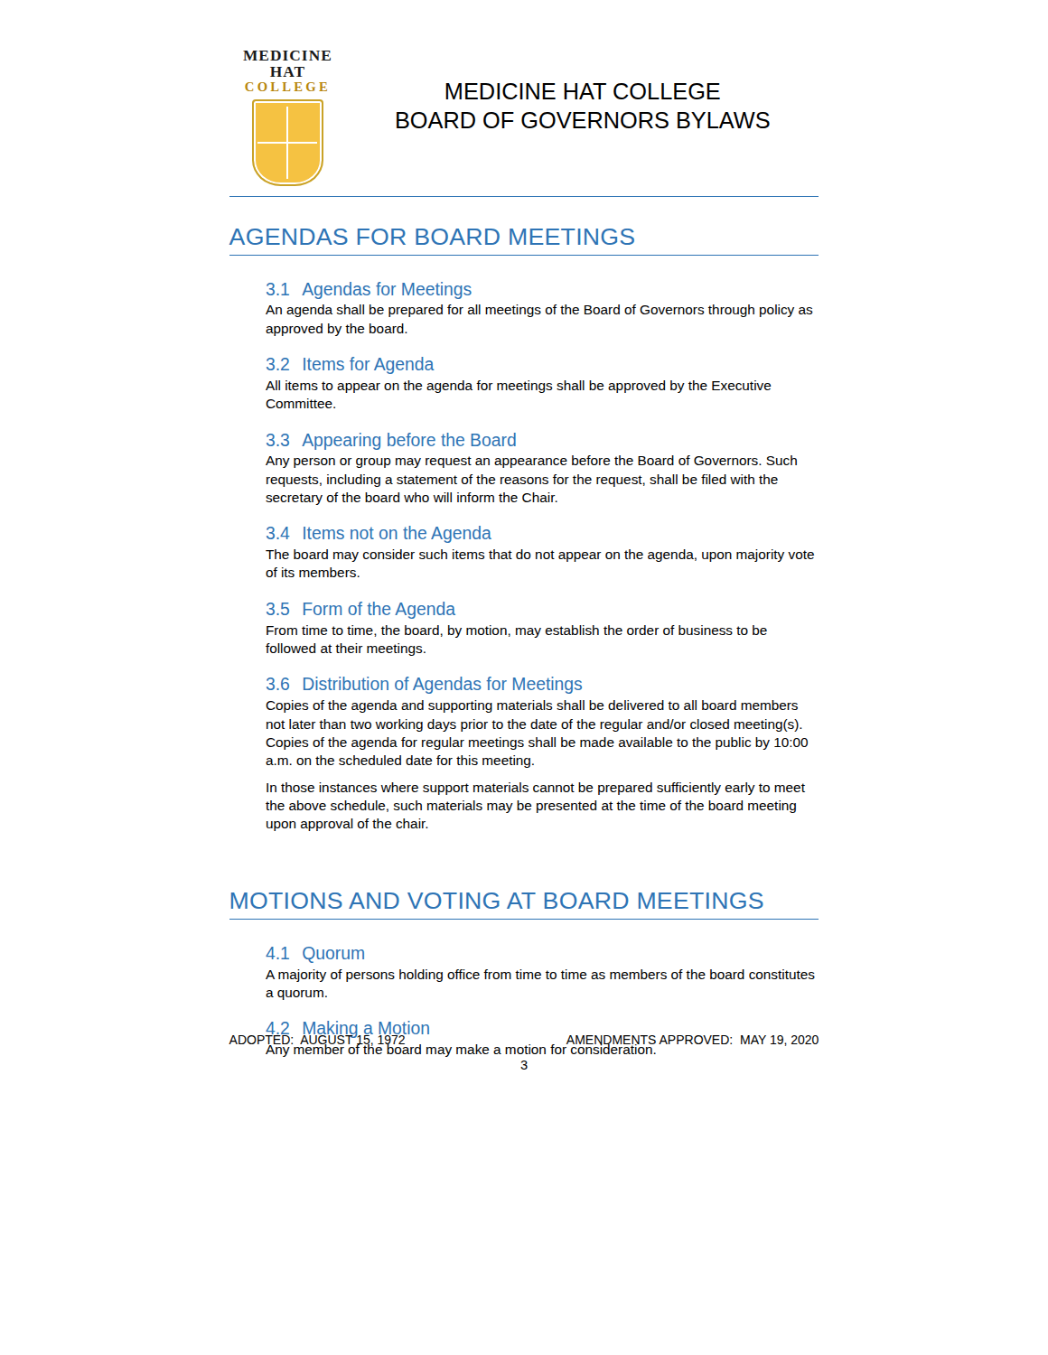MEDICINE HAT COLLEGE
MEDICINE HAT COLLEGE
BOARD OF GOVERNORS BYLAWS
AGENDAS FOR BOARD MEETINGS
3.1 Agendas for Meetings
An agenda shall be prepared for all meetings of the Board of Governors through policy as approved by the board.
3.2 Items for Agenda
All items to appear on the agenda for meetings shall be approved by the Executive Committee.
3.3 Appearing before the Board
Any person or group may request an appearance before the Board of Governors. Such requests, including a statement of the reasons for the request, shall be filed with the secretary of the board who will inform the Chair.
3.4 Items not on the Agenda
The board may consider such items that do not appear on the agenda, upon majority vote of its members.
3.5 Form of the Agenda
From time to time, the board, by motion, may establish the order of business to be followed at their meetings.
3.6 Distribution of Agendas for Meetings
Copies of the agenda and supporting materials shall be delivered to all board members not later than two working days prior to the date of the regular and/or closed meeting(s). Copies of the agenda for regular meetings shall be made available to the public by 10:00 a.m. on the scheduled date for this meeting.
In those instances where support materials cannot be prepared sufficiently early to meet the above schedule, such materials may be presented at the time of the board meeting upon approval of the chair.
MOTIONS AND VOTING AT BOARD MEETINGS
4.1 Quorum
A majority of persons holding office from time to time as members of the board constitutes a quorum.
4.2 Making a Motion
Any member of the board may make a motion for consideration.
ADOPTED: AUGUST 15, 1972 AMENDMENTS APPROVED: MAY 19, 2020
3